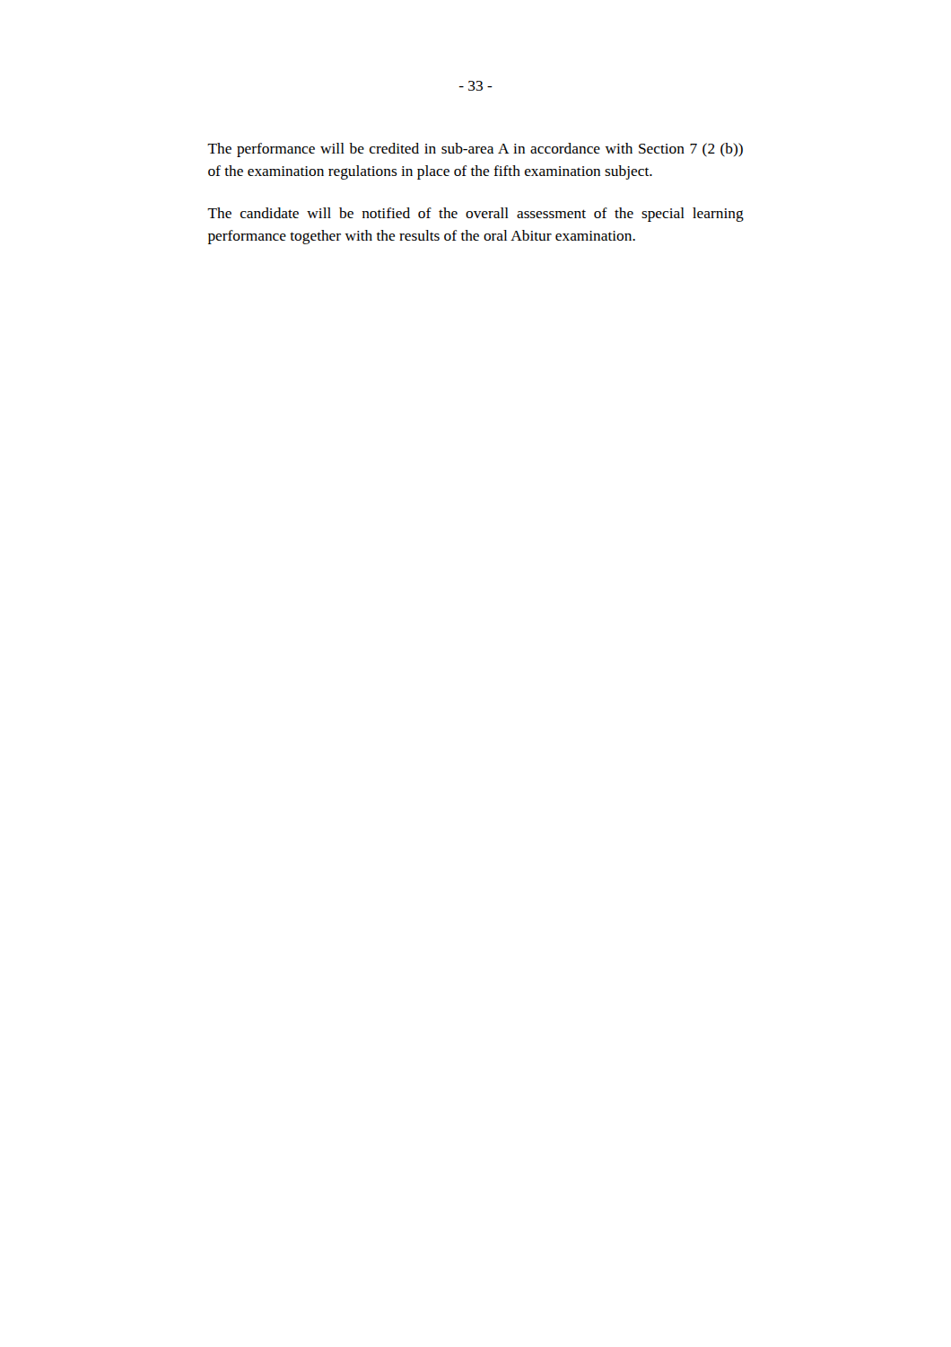- 33 -
The performance will be credited in sub-area A in accordance with Section 7 (2 (b)) of the examination regulations in place of the fifth examination subject.
The candidate will be notified of the overall assessment of the special learning performance together with the results of the oral Abitur examination.